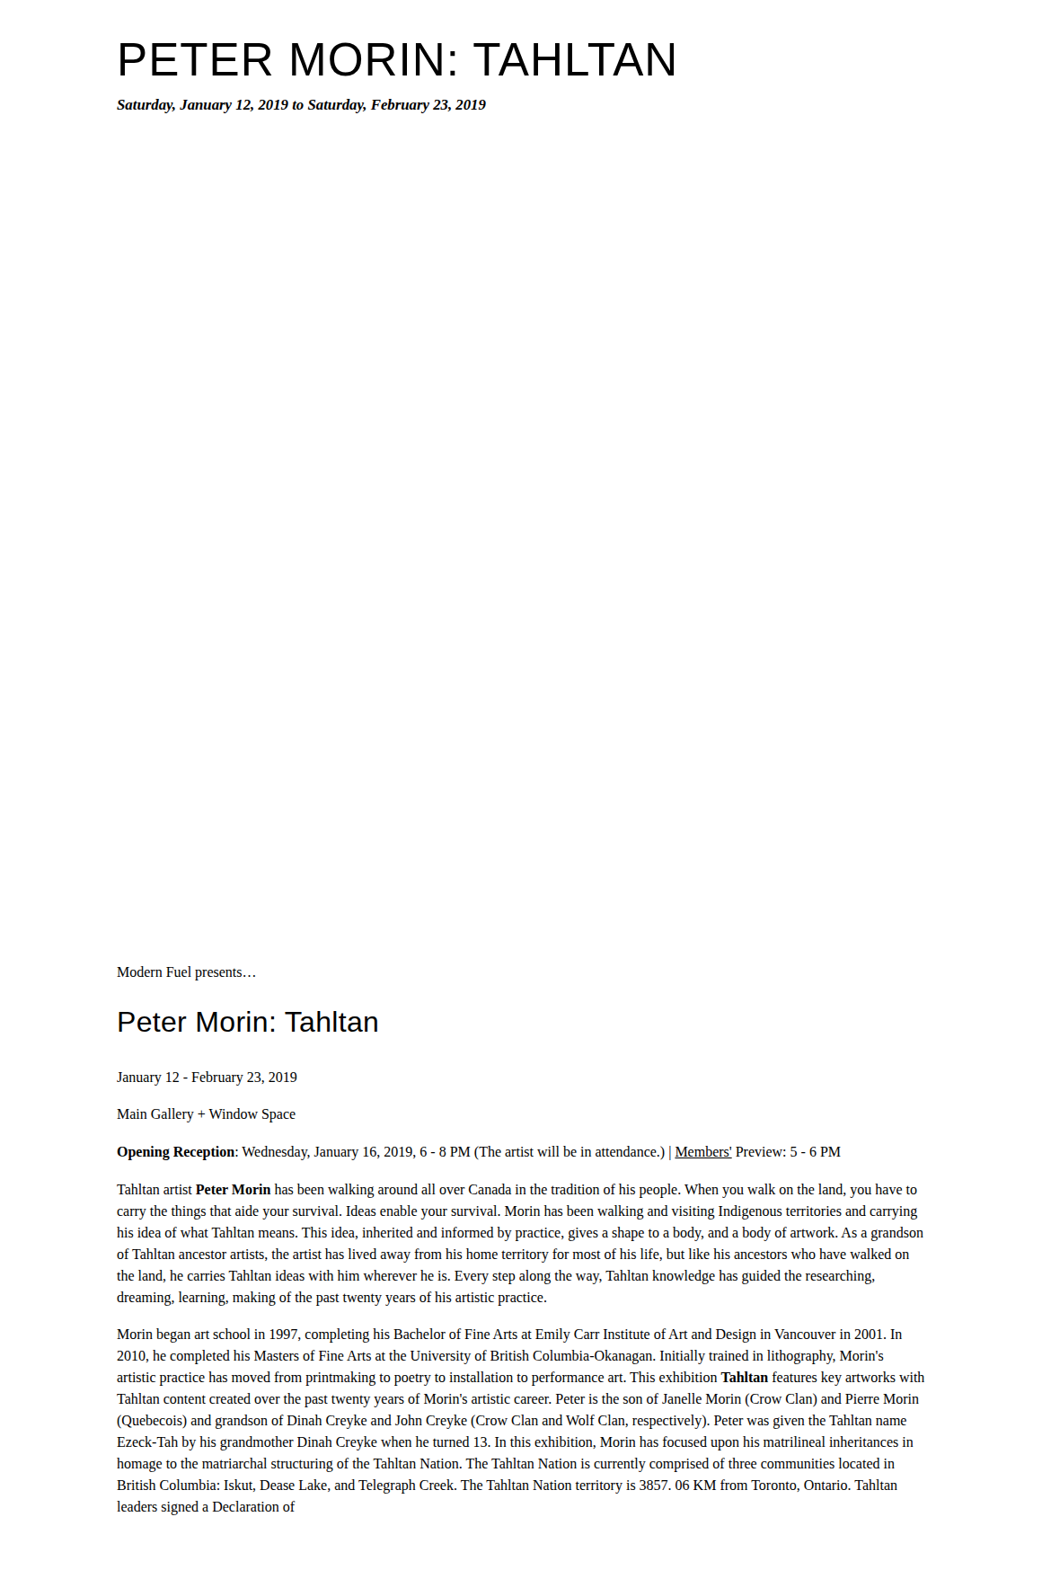PETER MORIN: TAHLTAN
Saturday, January 12, 2019 to Saturday, February 23, 2019
Modern Fuel presents…
Peter Morin: Tahltan
January 12 - February 23, 2019
Main Gallery + Window Space
Opening Reception: Wednesday, January 16, 2019, 6 - 8 PM (The artist will be in attendance.) | Members' Preview: 5 - 6 PM
Tahltan artist Peter Morin has been walking around all over Canada in the tradition of his people. When you walk on the land, you have to carry the things that aide your survival. Ideas enable your survival. Morin has been walking and visiting Indigenous territories and carrying his idea of what Tahltan means. This idea, inherited and informed by practice, gives a shape to a body, and a body of artwork. As a grandson of Tahltan ancestor artists, the artist has lived away from his home territory for most of his life, but like his ancestors who have walked on the land, he carries Tahltan ideas with him wherever he is. Every step along the way, Tahltan knowledge has guided the researching, dreaming, learning, making of the past twenty years of his artistic practice.
Morin began art school in 1997, completing his Bachelor of Fine Arts at Emily Carr Institute of Art and Design in Vancouver in 2001. In 2010, he completed his Masters of Fine Arts at the University of British Columbia-Okanagan. Initially trained in lithography, Morin's artistic practice has moved from printmaking to poetry to installation to performance art. This exhibition Tahltan features key artworks with Tahltan content created over the past twenty years of Morin's artistic career. Peter is the son of Janelle Morin (Crow Clan) and Pierre Morin (Quebecois) and grandson of Dinah Creyke and John Creyke (Crow Clan and Wolf Clan, respectively). Peter was given the Tahltan name Ezeck-Tah by his grandmother Dinah Creyke when he turned 13. In this exhibition, Morin has focused upon his matrilineal inheritances in homage to the matriarchal structuring of the Tahltan Nation. The Tahltan Nation is currently comprised of three communities located in British Columbia: Iskut, Dease Lake, and Telegraph Creek. The Tahltan Nation territory is 3857. 06 KM from Toronto, Ontario. Tahltan leaders signed a Declaration of